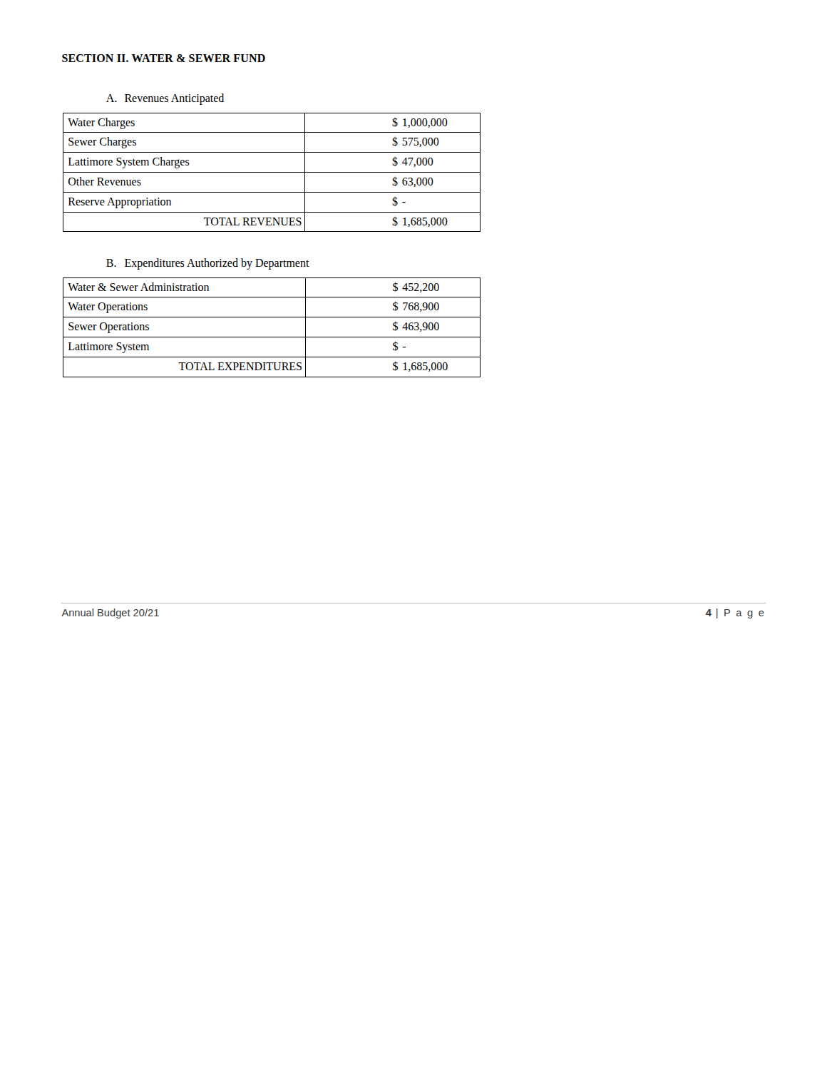SECTION II. WATER & SEWER FUND
A. Revenues Anticipated
| Water Charges | $ 1,000,000 |
| Sewer Charges | $ 575,000 |
| Lattimore System Charges | $ 47,000 |
| Other Revenues | $ 63,000 |
| Reserve Appropriation | $ - |
| TOTAL REVENUES | $ 1,685,000 |
B. Expenditures Authorized by Department
| Water & Sewer Administration | $ 452,200 |
| Water Operations | $ 768,900 |
| Sewer Operations | $ 463,900 |
| Lattimore System | $ - |
| TOTAL EXPENDITURES | $ 1,685,000 |
Annual Budget 20/21 4 | P a g e